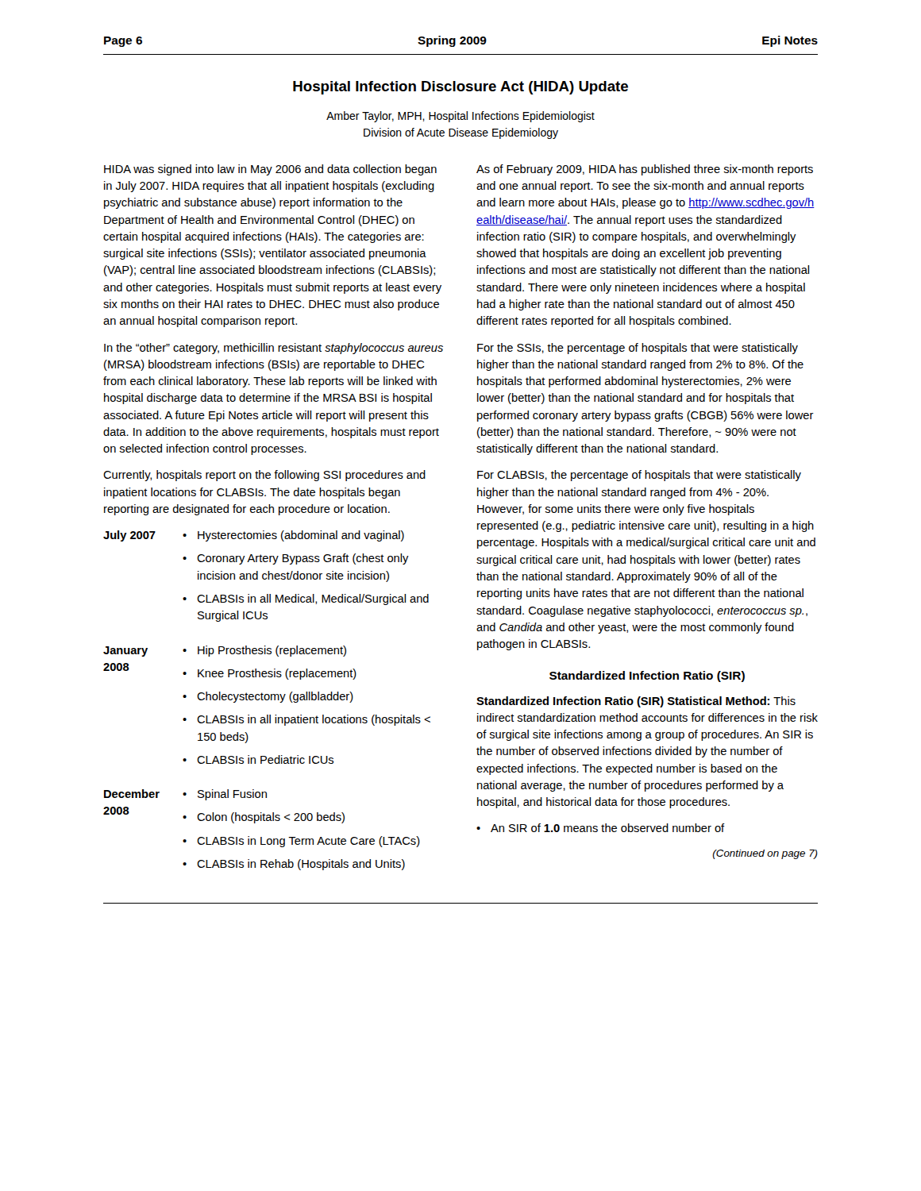Page 6
Spring 2009
Epi Notes
Hospital Infection Disclosure Act (HIDA) Update
Amber Taylor, MPH, Hospital Infections Epidemiologist Division of Acute Disease Epidemiology
HIDA was signed into law in May 2006 and data collection began in July 2007. HIDA requires that all inpatient hospitals (excluding psychiatric and substance abuse) report information to the Department of Health and Environmental Control (DHEC) on certain hospital acquired infections (HAIs). The categories are: surgical site infections (SSIs); ventilator associated pneumonia (VAP); central line associated bloodstream infections (CLABSIs); and other categories. Hospitals must submit reports at least every six months on their HAI rates to DHEC. DHEC must also produce an annual hospital comparison report.
In the “other” category, methicillin resistant staphylococcus aureus (MRSA) bloodstream infections (BSIs) are reportable to DHEC from each clinical laboratory. These lab reports will be linked with hospital discharge data to determine if the MRSA BSI is hospital associated. A future Epi Notes article will report will present this data. In addition to the above requirements, hospitals must report on selected infection control processes.
Currently, hospitals report on the following SSI procedures and inpatient locations for CLABSIs. The date hospitals began reporting are designated for each procedure or location.
July 2007
Hysterectomies (abdominal and vaginal)
Coronary Artery Bypass Graft (chest only incision and chest/donor site incision)
CLABSIs in all Medical, Medical/Surgical and Surgical ICUs
January 2008
Hip Prosthesis (replacement)
Knee Prosthesis (replacement)
Cholecystectomy (gallbladder)
CLABSIs in all inpatient locations (hospitals < 150 beds)
CLABSIs in Pediatric ICUs
December 2008
Spinal Fusion
Colon (hospitals < 200 beds)
CLABSIs in Long Term Acute Care (LTACs)
CLABSIs in Rehab (Hospitals and Units)
As of February 2009, HIDA has published three six-month reports and one annual report. To see the six-month and annual reports and learn more about HAIs, please go to http://www.scdhec.gov/health/disease/hai/. The annual report uses the standardized infection ratio (SIR) to compare hospitals, and overwhelmingly showed that hospitals are doing an excellent job preventing infections and most are statistically not different than the national standard. There were only nineteen incidences where a hospital had a higher rate than the national standard out of almost 450 different rates reported for all hospitals combined.
For the SSIs, the percentage of hospitals that were statistically higher than the national standard ranged from 2% to 8%. Of the hospitals that performed abdominal hysterectomies, 2% were lower (better) than the national standard and for hospitals that performed coronary artery bypass grafts (CBGB) 56% were lower (better) than the national standard. Therefore, ~ 90% were not statistically different than the national standard.
For CLABSIs, the percentage of hospitals that were statistically higher than the national standard ranged from 4% - 20%. However, for some units there were only five hospitals represented (e.g., pediatric intensive care unit), resulting in a high percentage. Hospitals with a medical/surgical critical care unit and surgical critical care unit, had hospitals with lower (better) rates than the national standard. Approximately 90% of all of the reporting units have rates that are not different than the national standard. Coagulase negative staphyolococci, enterococcus sp., and Candida and other yeast, were the most commonly found pathogen in CLABSIs.
Standardized Infection Ratio (SIR)
Standardized Infection Ratio (SIR) Statistical Method: This indirect standardization method accounts for differences in the risk of surgical site infections among a group of procedures. An SIR is the number of observed infections divided by the number of expected infections. The expected number is based on the national average, the number of procedures performed by a hospital, and historical data for those procedures.
An SIR of 1.0 means the observed number of
(Continued on page 7)